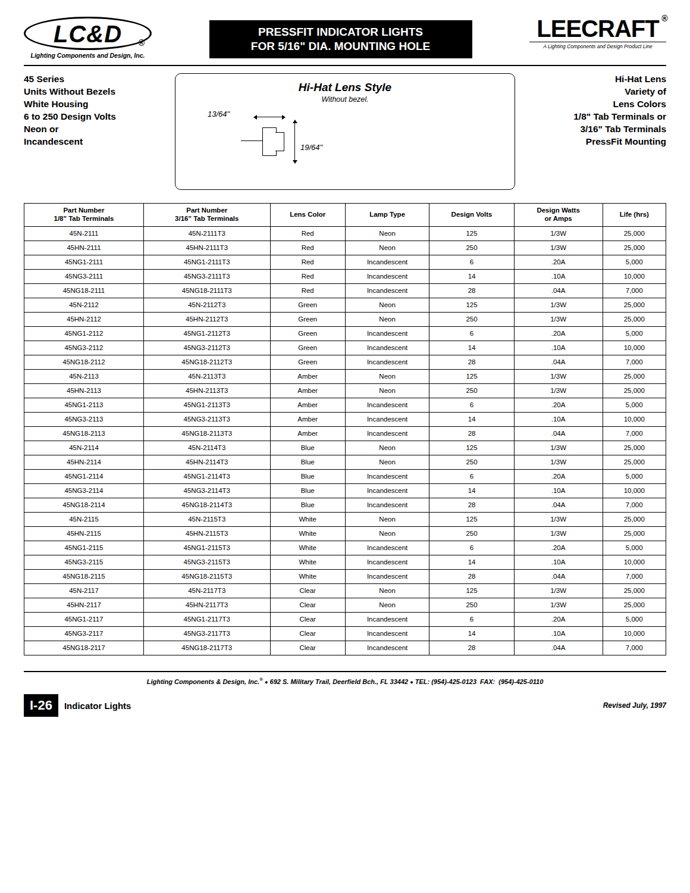LC&D®
Lighting Components and Design, Inc.
PRESSFIT INDICATOR LIGHTS
FOR 5/16" DIA. MOUNTING HOLE
LEECRAFT®
A Lighting Components and Design Product Line
45 Series
Units Without Bezels
White Housing
6 to 250 Design Volts
Neon or
Incandescent
Hi-Hat Lens Style
Without bezel.
13/64" 19/64"
Hi-Hat Lens
Variety of
Lens Colors
1/8" Tab Terminals or
3/16" Tab Terminals
PressFit Mounting
| Part Number 1/8" Tab Terminals | Part Number 3/16" Tab Terminals | Lens Color | Lamp Type | Design Volts | Design Watts or Amps | Life (hrs) |
| --- | --- | --- | --- | --- | --- | --- |
| 45N-2111 | 45N-2111T3 | Red | Neon | 125 | 1/3W | 25,000 |
| 45HN-2111 | 45HN-2111T3 | Red | Neon | 250 | 1/3W | 25,000 |
| 45NG1-2111 | 45NG1-2111T3 | Red | Incandescent | 6 | .20A | 5,000 |
| 45NG3-2111 | 45NG3-2111T3 | Red | Incandescent | 14 | .10A | 10,000 |
| 45NG18-2111 | 45NG18-2111T3 | Red | Incandescent | 28 | .04A | 7,000 |
| 45N-2112 | 45N-2112T3 | Green | Neon | 125 | 1/3W | 25,000 |
| 45HN-2112 | 45HN-2112T3 | Green | Neon | 250 | 1/3W | 25,000 |
| 45NG1-2112 | 45NG1-2112T3 | Green | Incandescent | 6 | .20A | 5,000 |
| 45NG3-2112 | 45NG3-2112T3 | Green | Incandescent | 14 | .10A | 10,000 |
| 45NG18-2112 | 45NG18-2112T3 | Green | Incandescent | 28 | .04A | 7,000 |
| 45N-2113 | 45N-2113T3 | Amber | Neon | 125 | 1/3W | 25,000 |
| 45HN-2113 | 45HN-2113T3 | Amber | Neon | 250 | 1/3W | 25,000 |
| 45NG1-2113 | 45NG1-2113T3 | Amber | Incandescent | 6 | .20A | 5,000 |
| 45NG3-2113 | 45NG3-2113T3 | Amber | Incandescent | 14 | .10A | 10,000 |
| 45NG18-2113 | 45NG18-2113T3 | Amber | Incandescent | 28 | .04A | 7,000 |
| 45N-2114 | 45N-2114T3 | Blue | Neon | 125 | 1/3W | 25,000 |
| 45HN-2114 | 45HN-2114T3 | Blue | Neon | 250 | 1/3W | 25,000 |
| 45NG1-2114 | 45NG1-2114T3 | Blue | Incandescent | 6 | .20A | 5,000 |
| 45NG3-2114 | 45NG3-2114T3 | Blue | Incandescent | 14 | .10A | 10,000 |
| 45NG18-2114 | 45NG18-2114T3 | Blue | Incandescent | 28 | .04A | 7,000 |
| 45N-2115 | 45N-2115T3 | White | Neon | 125 | 1/3W | 25,000 |
| 45HN-2115 | 45HN-2115T3 | White | Neon | 250 | 1/3W | 25,000 |
| 45NG1-2115 | 45NG1-2115T3 | White | Incandescent | 6 | .20A | 5,000 |
| 45NG3-2115 | 45NG3-2115T3 | White | Incandescent | 14 | .10A | 10,000 |
| 45NG18-2115 | 45NG18-2115T3 | White | Incandescent | 28 | .04A | 7,000 |
| 45N-2117 | 45N-2117T3 | Clear | Neon | 125 | 1/3W | 25,000 |
| 45HN-2117 | 45HN-2117T3 | Clear | Neon | 250 | 1/3W | 25,000 |
| 45NG1-2117 | 45NG1-2117T3 | Clear | Incandescent | 6 | .20A | 5,000 |
| 45NG3-2117 | 45NG3-2117T3 | Clear | Incandescent | 14 | .10A | 10,000 |
| 45NG18-2117 | 45NG18-2117T3 | Clear | Incandescent | 28 | .04A | 7,000 |
Lighting Components & Design, Inc.® ● 692 S. Military Trail, Deerfield Bch., FL 33442 ● TEL: (954)-425-0123 FAX: (954)-425-0110
I-26 Indicator Lights
Revised July, 1997